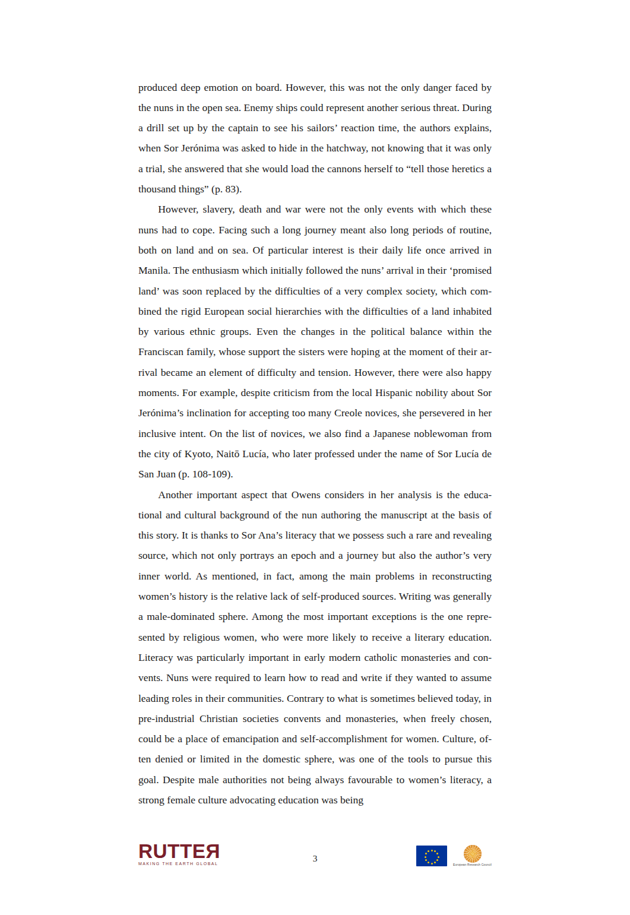produced deep emotion on board. However, this was not the only danger faced by the nuns in the open sea. Enemy ships could represent another serious threat. During a drill set up by the captain to see his sailors’ reaction time, the authors explains, when Sor Jerónima was asked to hide in the hatchway, not knowing that it was only a trial, she answered that she would load the cannons herself to “tell those heretics a thousand things” (p. 83).
However, slavery, death and war were not the only events with which these nuns had to cope. Facing such a long journey meant also long periods of routine, both on land and on sea. Of particular interest is their daily life once arrived in Manila. The enthusiasm which initially followed the nuns’ arrival in their ‘promised land’ was soon replaced by the difficulties of a very complex society, which combined the rigid European social hierarchies with the difficulties of a land inhabited by various ethnic groups. Even the changes in the political balance within the Franciscan family, whose support the sisters were hoping at the moment of their arrival became an element of difficulty and tension. However, there were also happy moments. For example, despite criticism from the local Hispanic nobility about Sor Jerónima’s inclination for accepting too many Creole novices, she persevered in her inclusive intent. On the list of novices, we also find a Japanese noblewoman from the city of Kyoto, Naitō Lucía, who later professed under the name of Sor Lucía de San Juan (p. 108-109).
Another important aspect that Owens considers in her analysis is the educational and cultural background of the nun authoring the manuscript at the basis of this story. It is thanks to Sor Ana’s literacy that we possess such a rare and revealing source, which not only portrays an epoch and a journey but also the author’s very inner world. As mentioned, in fact, among the main problems in reconstructing women’s history is the relative lack of self-produced sources. Writing was generally a male-dominated sphere. Among the most important exceptions is the one represented by religious women, who were more likely to receive a literary education. Literacy was particularly important in early modern catholic monasteries and convents. Nuns were required to learn how to read and write if they wanted to assume leading roles in their communities. Contrary to what is sometimes believed today, in pre-industrial Christian societies convents and monasteries, when freely chosen, could be a place of emancipation and self-accomplishment for women. Culture, often denied or limited in the domestic sphere, was one of the tools to pursue this goal. Despite male authorities not being always favourable to women’s literacy, a strong female culture advocating education was being
RUTTER
Making the Earth Global
3
European Research Council